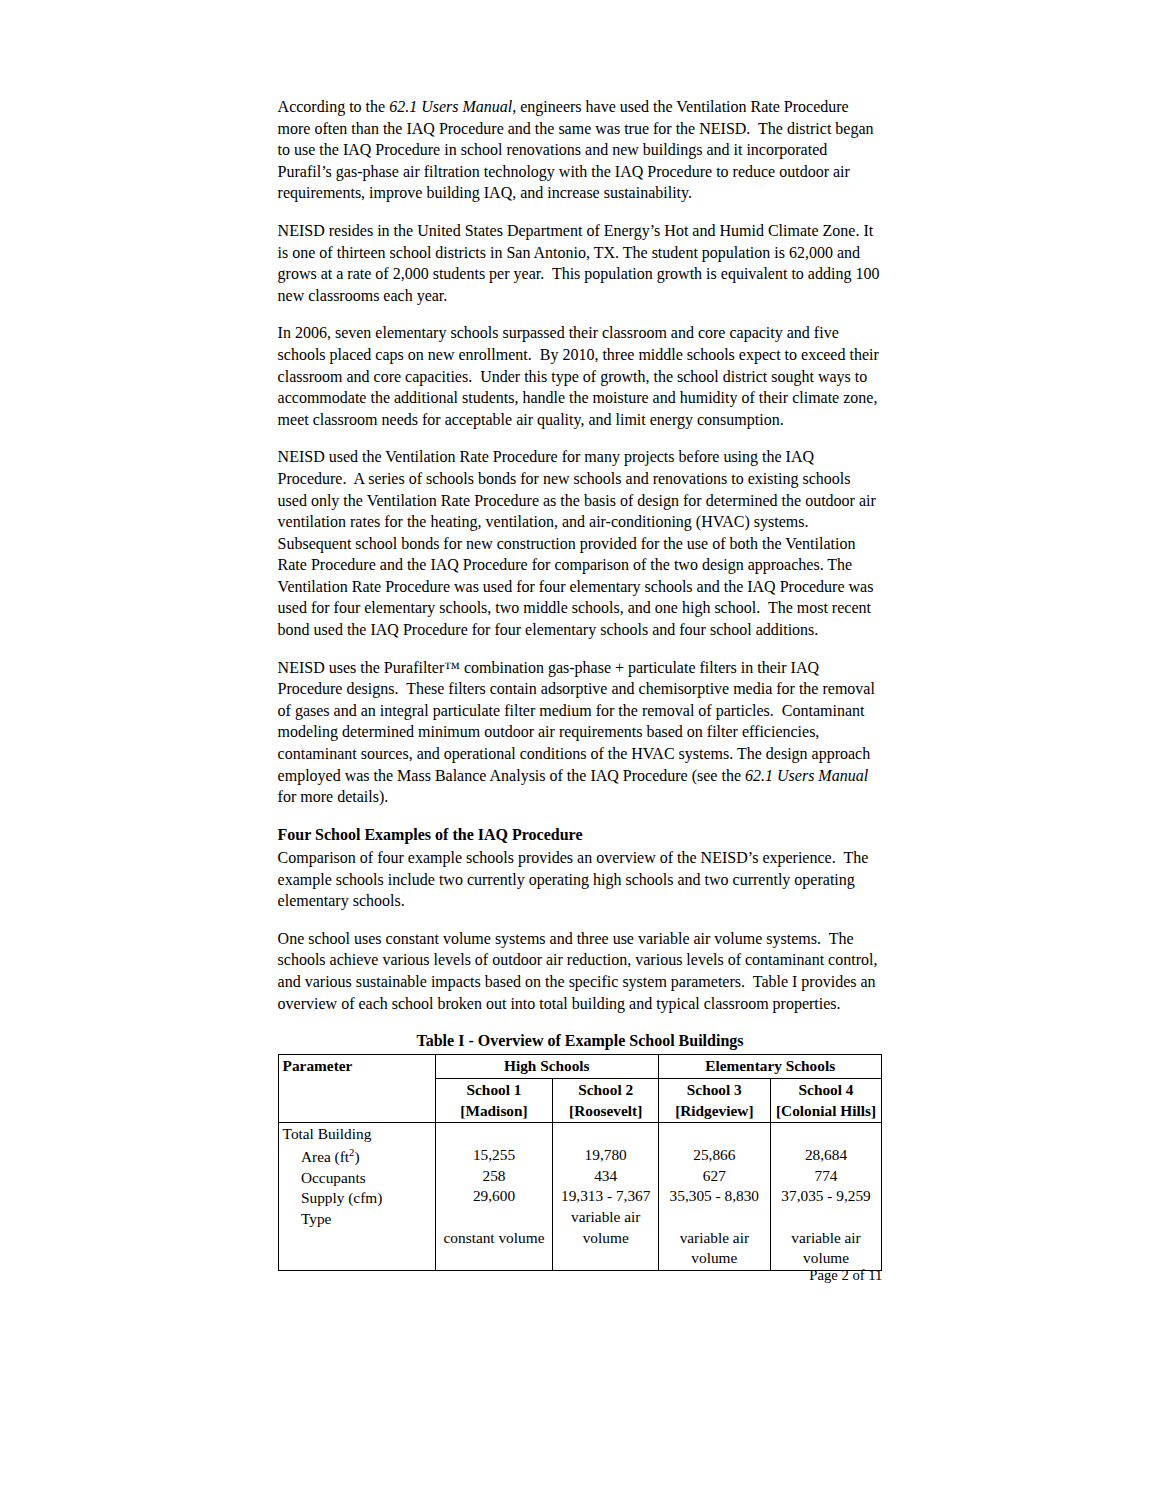According to the 62.1 Users Manual, engineers have used the Ventilation Rate Procedure more often than the IAQ Procedure and the same was true for the NEISD. The district began to use the IAQ Procedure in school renovations and new buildings and it incorporated Purafil’s gas-phase air filtration technology with the IAQ Procedure to reduce outdoor air requirements, improve building IAQ, and increase sustainability.
NEISD resides in the United States Department of Energy’s Hot and Humid Climate Zone. It is one of thirteen school districts in San Antonio, TX. The student population is 62,000 and grows at a rate of 2,000 students per year. This population growth is equivalent to adding 100 new classrooms each year.
In 2006, seven elementary schools surpassed their classroom and core capacity and five schools placed caps on new enrollment. By 2010, three middle schools expect to exceed their classroom and core capacities. Under this type of growth, the school district sought ways to accommodate the additional students, handle the moisture and humidity of their climate zone, meet classroom needs for acceptable air quality, and limit energy consumption.
NEISD used the Ventilation Rate Procedure for many projects before using the IAQ Procedure. A series of schools bonds for new schools and renovations to existing schools used only the Ventilation Rate Procedure as the basis of design for determined the outdoor air ventilation rates for the heating, ventilation, and air-conditioning (HVAC) systems. Subsequent school bonds for new construction provided for the use of both the Ventilation Rate Procedure and the IAQ Procedure for comparison of the two design approaches. The Ventilation Rate Procedure was used for four elementary schools and the IAQ Procedure was used for four elementary schools, two middle schools, and one high school. The most recent bond used the IAQ Procedure for four elementary schools and four school additions.
NEISD uses the Purafilter™ combination gas-phase + particulate filters in their IAQ Procedure designs. These filters contain adsorptive and chemisorptive media for the removal of gases and an integral particulate filter medium for the removal of particles. Contaminant modeling determined minimum outdoor air requirements based on filter efficiencies, contaminant sources, and operational conditions of the HVAC systems. The design approach employed was the Mass Balance Analysis of the IAQ Procedure (see the 62.1 Users Manual for more details).
Four School Examples of the IAQ Procedure
Comparison of four example schools provides an overview of the NEISD’s experience. The example schools include two currently operating high schools and two currently operating elementary schools.
One school uses constant volume systems and three use variable air volume systems. The schools achieve various levels of outdoor air reduction, various levels of contaminant control, and various sustainable impacts based on the specific system parameters. Table I provides an overview of each school broken out into total building and typical classroom properties.
Table I - Overview of Example School Buildings
| Parameter | High Schools | Elementary Schools |
| School 1 [Madison] | School 2 [Roosevelt] | School 3 [Ridgeview] | School 4 [Colonial Hills] |
| Total Building Area (ft 2 ) Occupants Supply (cfm) Type | 15,255 258 29,600 constant volume | 19,780 434 19,313 - 7,367 variable air volume | 25,866 627 35,305 - 8,830 variable air volume | 28,684 774 37,035 - 9,259 variable air volume |
Page 2 of 11